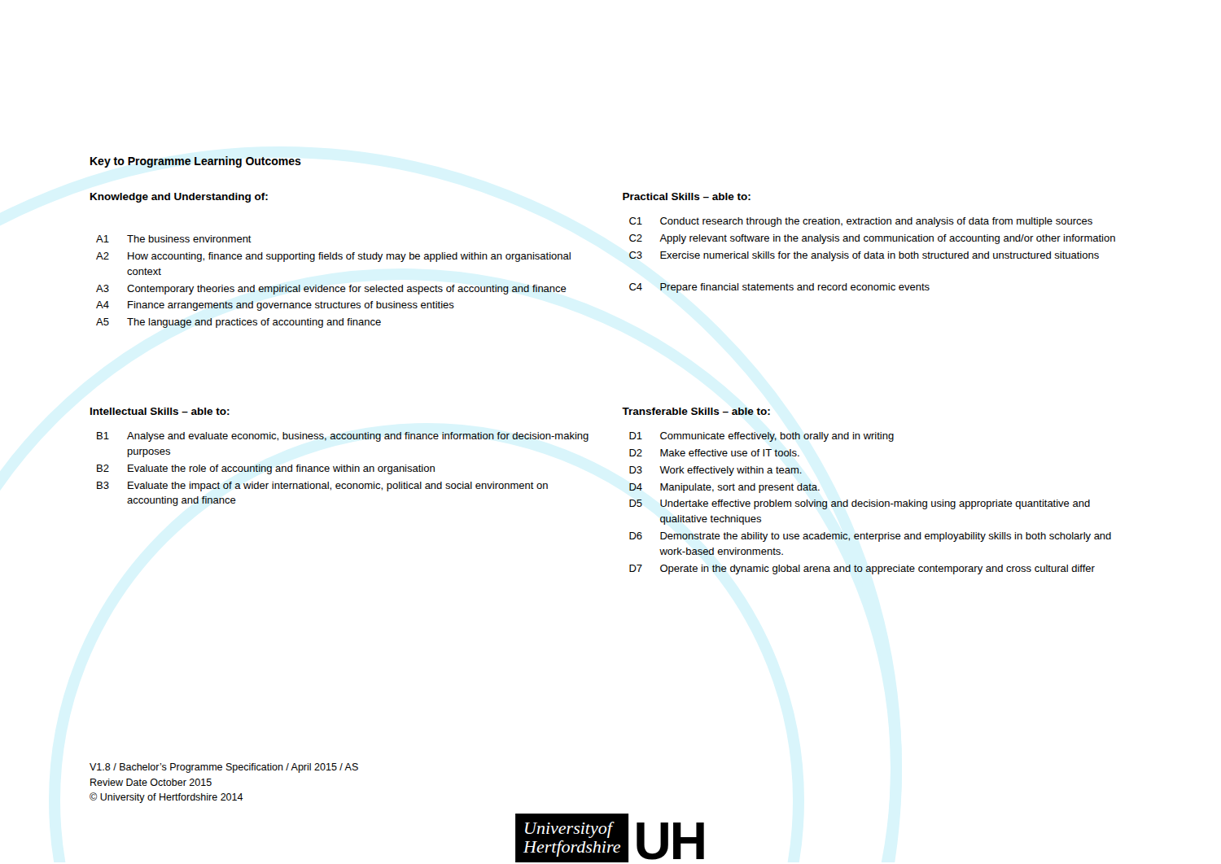Key to Programme Learning Outcomes
Knowledge and Understanding of:
A1 The business environment
A2 How accounting, finance and supporting fields of study may be applied within an organisational context
A3 Contemporary theories and empirical evidence for selected aspects of accounting and finance
A4 Finance arrangements and governance structures of business entities
A5 The language and practices of accounting and finance
Practical Skills – able to:
C1 Conduct research through the creation, extraction and analysis of data from multiple sources
C2 Apply relevant software in the analysis and communication of accounting and/or other information
C3 Exercise numerical skills for the analysis of data in both structured and unstructured situations
C4 Prepare financial statements and record economic events
Intellectual Skills – able to:
B1 Analyse and evaluate economic, business, accounting and finance information for decision-making purposes
B2 Evaluate the role of accounting and finance within an organisation
B3 Evaluate the impact of a wider international, economic, political and social environment on accounting and finance
Transferable Skills – able to:
D1 Communicate effectively, both orally and in writing
D2 Make effective use of IT tools.
D3 Work effectively within a team.
D4 Manipulate, sort and present data.
D5 Undertake effective problem solving and decision-making using appropriate quantitative and qualitative techniques
D6 Demonstrate the ability to use academic, enterprise and employability skills in both scholarly and work-based environments.
D7 Operate in the dynamic global arena and to appreciate contemporary and cross cultural differ
V1.8 / Bachelor’s Programme Specification / April 2015 / AS
Review Date October 2015
© University of Hertfordshire 2014
16
Universityof Hertfordshire
UH